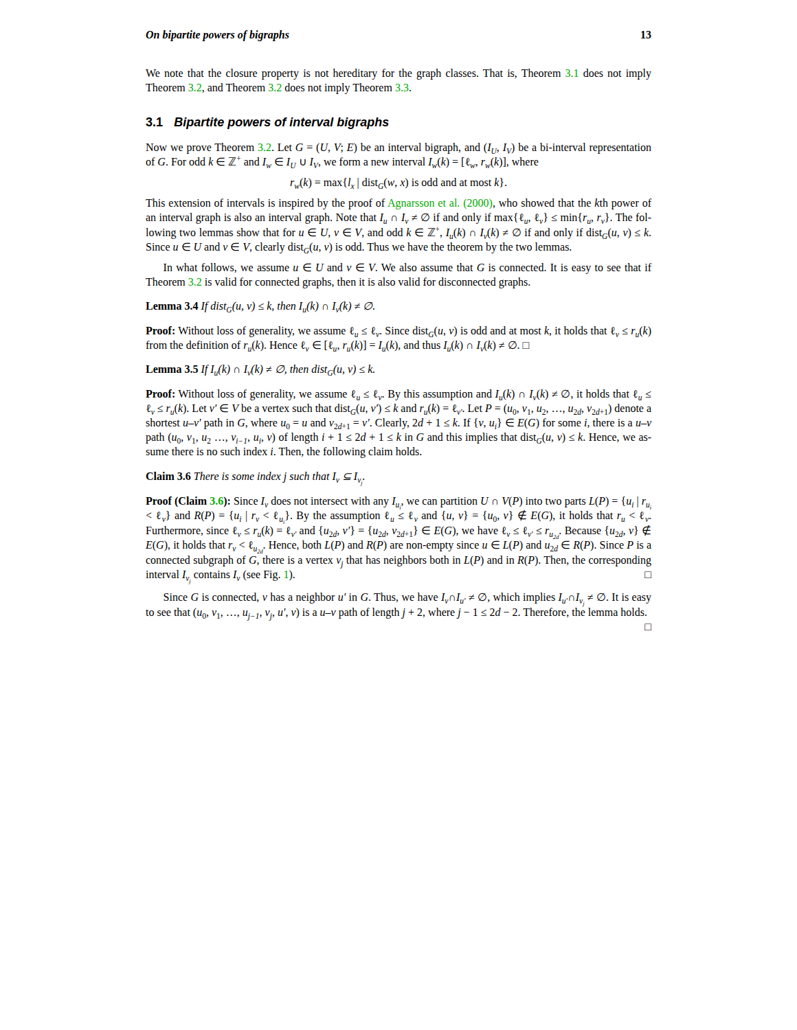On bipartite powers of bigraphs 13
We note that the closure property is not hereditary for the graph classes. That is, Theorem 3.1 does not imply Theorem 3.2, and Theorem 3.2 does not imply Theorem 3.3.
3.1 Bipartite powers of interval bigraphs
Now we prove Theorem 3.2. Let G = (U, V; E) be an interval bigraph, and (IU, IV) be a bi-interval representation of G. For odd k ∈ ℤ+ and Iw ∈ IU ∪ IV, we form a new interval Iw(k) = [ℓw, rw(k)], where
rw(k) = max{lx | distG(w, x) is odd and at most k}.
This extension of intervals is inspired by the proof of Agnarsson et al. (2000), who showed that the kth power of an interval graph is also an interval graph. Note that Iu ∩ Iv ≠ ∅ if and only if max{ℓu, ℓv} ≤ min{ru, rv}. The following two lemmas show that for u ∈ U, v ∈ V, and odd k ∈ ℤ+, Iu(k) ∩ Iv(k) ≠ ∅ if and only if distG(u, v) ≤ k. Since u ∈ U and v ∈ V, clearly distG(u, v) is odd. Thus we have the theorem by the two lemmas.
In what follows, we assume u ∈ U and v ∈ V. We also assume that G is connected. It is easy to see that if Theorem 3.2 is valid for connected graphs, then it is also valid for disconnected graphs.
Lemma 3.4 If distG(u, v) ≤ k, then Iu(k) ∩ Iv(k) ≠ ∅.
Proof: Without loss of generality, we assume ℓu ≤ ℓv. Since distG(u, v) is odd and at most k, it holds that ℓv ≤ ru(k) from the definition of ru(k). Hence ℓv ∈ [ℓu, ru(k)] = Iu(k), and thus Iu(k) ∩ Iv(k) ≠ ∅. □
Lemma 3.5 If Iu(k) ∩ Iv(k) ≠ ∅, then distG(u, v) ≤ k.
Proof: Without loss of generality, we assume ℓu ≤ ℓv. By this assumption and Iu(k) ∩ Iv(k) ≠ ∅, it holds that ℓu ≤ ℓv ≤ ru(k). Let v′ ∈ V be a vertex such that distG(u, v′) ≤ k and ru(k) = ℓv′. Let P = (u0, v1, u2, …, u2d, v2d+1) denote a shortest u–v′ path in G, where u0 = u and v2d+1 = v′. Clearly, 2d + 1 ≤ k. If {v, ui} ∈ E(G) for some i, there is a u–v path (u0, v1, u2 …, vi−1, ui, v) of length i + 1 ≤ 2d + 1 ≤ k in G and this implies that distG(u, v) ≤ k. Hence, we assume there is no such index i. Then, the following claim holds.
Claim 3.6 There is some index j such that Iv ⊆ Ivj.
Proof (Claim 3.6): Since Iv does not intersect with any Iui, we can partition U ∩ V(P) into two parts L(P) = {ui | rui < ℓv} and R(P) = {ui | rv < ℓui}. By the assumption ℓu ≤ ℓv and {u, v} = {u0, v} ∉ E(G), it holds that ru < ℓv. Furthermore, since ℓv ≤ ru(k) = ℓv′ and {u2d, v′} = {u2d, v2d+1} ∈ E(G), we have ℓv ≤ ℓv′ ≤ ru2d. Because {u2d, v} ∉ E(G), it holds that rv < ℓu2d. Hence, both L(P) and R(P) are non-empty since u ∈ L(P) and u2d ∈ R(P). Since P is a connected subgraph of G, there is a vertex vj that has neighbors both in L(P) and in R(P). Then, the corresponding interval Ivj contains Iv (see Fig. 1). □
Since G is connected, v has a neighbor u′ in G. Thus, we have Iv∩Iu′ ≠ ∅, which implies Iu′∩Ivj ≠ ∅. It is easy to see that (u0, v1, …, uj−1, vj, u′, v) is a u–v path of length j + 2, where j − 1 ≤ 2d − 2. Therefore, the lemma holds. □